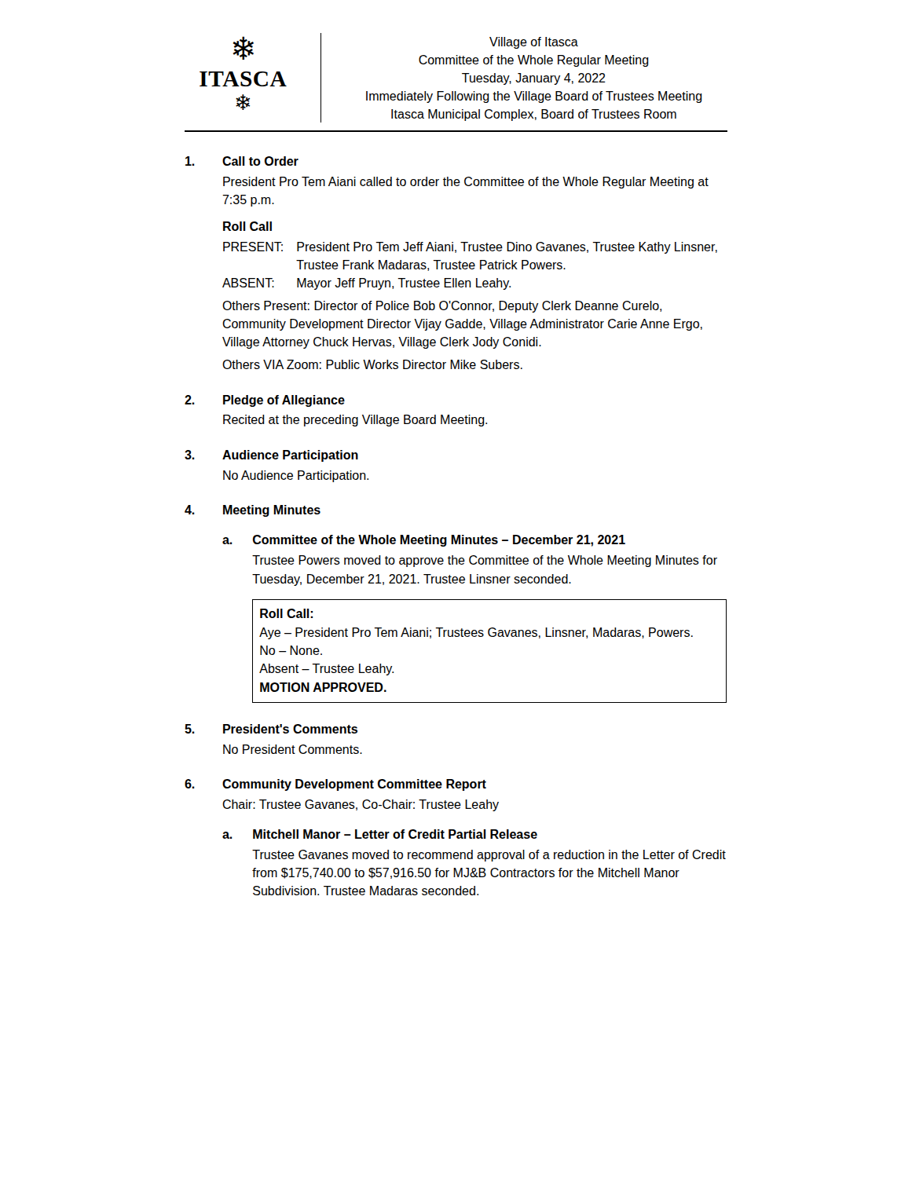❄
ITASCA
❄
Village of Itasca
Committee of the Whole Regular Meeting
Tuesday, January 4, 2022
Immediately Following the Village Board of Trustees Meeting
Itasca Municipal Complex, Board of Trustees Room
1.
Call to Order
President Pro Tem Aiani called to order the Committee of the Whole Regular Meeting at 7:35 p.m.
Roll Call
PRESENT:
President Pro Tem Jeff Aiani, Trustee Dino Gavanes, Trustee Kathy Linsner, Trustee Frank Madaras, Trustee Patrick Powers.
ABSENT:
Mayor Jeff Pruyn, Trustee Ellen Leahy.
Others Present: Director of Police Bob O'Connor, Deputy Clerk Deanne Curelo, Community Development Director Vijay Gadde, Village Administrator Carie Anne Ergo, Village Attorney Chuck Hervas, Village Clerk Jody Conidi.
Others VIA Zoom: Public Works Director Mike Subers.
2.
Pledge of Allegiance
Recited at the preceding Village Board Meeting.
3.
Audience Participation
No Audience Participation.
4.
Meeting Minutes
a.
Committee of the Whole Meeting Minutes – December 21, 2021
Trustee Powers moved to approve the Committee of the Whole Meeting Minutes for Tuesday, December 21, 2021. Trustee Linsner seconded.
Roll Call:
Aye – President Pro Tem Aiani; Trustees Gavanes, Linsner, Madaras, Powers.
No – None.
Absent – Trustee Leahy.
MOTION APPROVED.
5.
President's Comments
No President Comments.
6.
Community Development Committee Report
Chair: Trustee Gavanes, Co-Chair: Trustee Leahy
a.
Mitchell Manor – Letter of Credit Partial Release
Trustee Gavanes moved to recommend approval of a reduction in the Letter of Credit from $175,740.00 to $57,916.50 for MJ&B Contractors for the Mitchell Manor Subdivision. Trustee Madaras seconded.